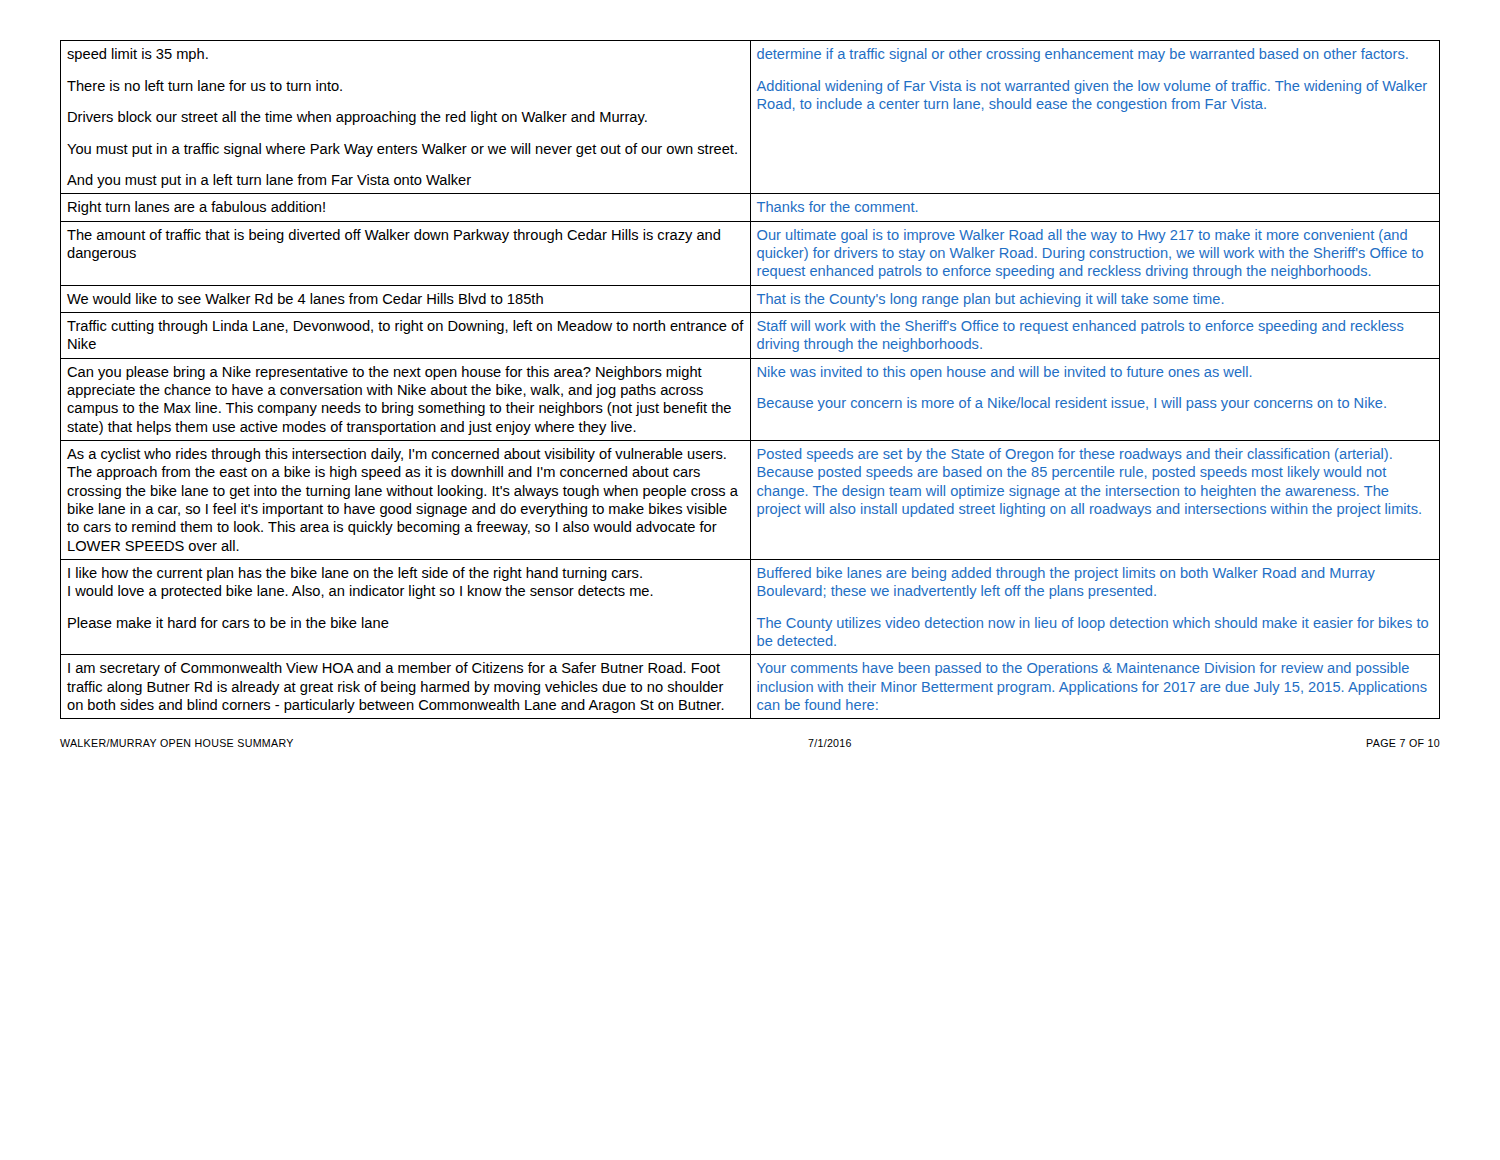| speed limit is 35 mph. There is no left turn lane for us to turn into. Drivers block our street all the time when approaching the red light on Walker and Murray. You must put in a traffic signal where Park Way enters Walker or we will never get out of our own street. And you must put in a left turn lane from Far Vista onto Walker | determine if a traffic signal or other crossing enhancement may be warranted based on other factors. Additional widening of Far Vista is not warranted given the low volume of traffic. The widening of Walker Road, to include a center turn lane, should ease the congestion from Far Vista. |
| Right turn lanes are a fabulous addition! | Thanks for the comment. |
| The amount of traffic that is being diverted off Walker down Parkway through Cedar Hills is crazy and dangerous | Our ultimate goal is to improve Walker Road all the way to Hwy 217 to make it more convenient (and quicker) for drivers to stay on Walker Road. During construction, we will work with the Sheriff's Office to request enhanced patrols to enforce speeding and reckless driving through the neighborhoods. |
| We would like to see Walker Rd be 4 lanes from Cedar Hills Blvd to 185th | That is the County's long range plan but achieving it will take some time. |
| Traffic cutting through Linda Lane, Devonwood, to right on Downing, left on Meadow to north entrance of Nike | Staff will work with the Sheriff's Office to request enhanced patrols to enforce speeding and reckless driving through the neighborhoods. |
| Can you please bring a Nike representative to the next open house for this area? Neighbors might appreciate the chance to have a conversation with Nike about the bike, walk, and jog paths across campus to the Max line. This company needs to bring something to their neighbors (not just benefit the state) that helps them use active modes of transportation and just enjoy where they live. | Nike was invited to this open house and will be invited to future ones as well. Because your concern is more of a Nike/local resident issue, I will pass your concerns on to Nike. |
| As a cyclist who rides through this intersection daily, I'm concerned about visibility of vulnerable users. The approach from the east on a bike is high speed as it is downhill and I'm concerned about cars crossing the bike lane to get into the turning lane without looking. It's always tough when people cross a bike lane in a car, so I feel it's important to have good signage and do everything to make bikes visible to cars to remind them to look. This area is quickly becoming a freeway, so I also would advocate for LOWER SPEEDS over all. | Posted speeds are set by the State of Oregon for these roadways and their classification (arterial). Because posted speeds are based on the 85 percentile rule, posted speeds most likely would not change. The design team will optimize signage at the intersection to heighten the awareness. The project will also install updated street lighting on all roadways and intersections within the project limits. |
| I like how the current plan has the bike lane on the left side of the right hand turning cars. I would love a protected bike lane. Also, an indicator light so I know the sensor detects me. Please make it hard for cars to be in the bike lane | Buffered bike lanes are being added through the project limits on both Walker Road and Murray Boulevard; these we inadvertently left off the plans presented. The County utilizes video detection now in lieu of loop detection which should make it easier for bikes to be detected. |
| I am secretary of Commonwealth View HOA and a member of Citizens for a Safer Butner Road. Foot traffic along Butner Rd is already at great risk of being harmed by moving vehicles due to no shoulder on both sides and blind corners - particularly between Commonwealth Lane and Aragon St on Butner. | Your comments have been passed to the Operations & Maintenance Division for review and possible inclusion with their Minor Betterment program. Applications for 2017 are due July 15, 2015. Applications can be found here: |
WALKER/MURRAY OPEN HOUSE SUMMARY 7/1/2016 PAGE 7 OF 10